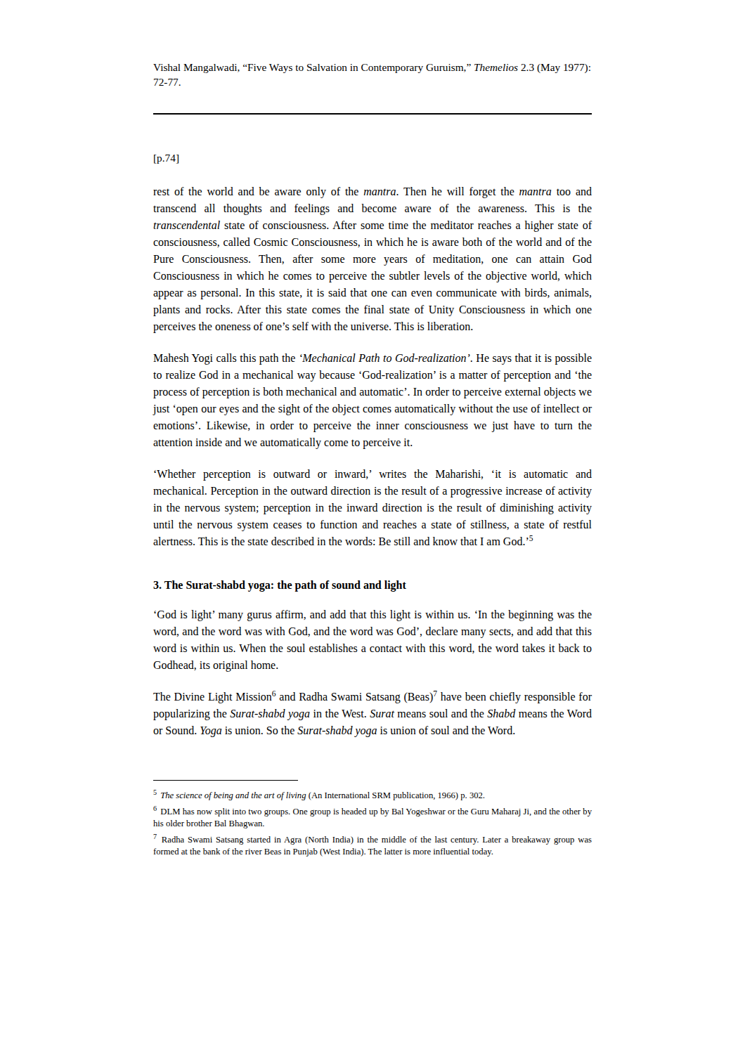Vishal Mangalwadi, “Five Ways to Salvation in Contemporary Guruism,” Themelios 2.3 (May 1977): 72-77.
[p.74]
rest of the world and be aware only of the mantra. Then he will forget the mantra too and transcend all thoughts and feelings and become aware of the awareness. This is the transcendental state of consciousness. After some time the meditator reaches a higher state of consciousness, called Cosmic Consciousness, in which he is aware both of the world and of the Pure Consciousness. Then, after some more years of meditation, one can attain God Consciousness in which he comes to perceive the subtler levels of the objective world, which appear as personal. In this state, it is said that one can even communicate with birds, animals, plants and rocks. After this state comes the final state of Unity Consciousness in which one perceives the oneness of one’s self with the universe. This is liberation.
Mahesh Yogi calls this path the ‘Mechanical Path to God-realization’. He says that it is possible to realize God in a mechanical way because ‘God-realization’ is a matter of perception and ‘the process of perception is both mechanical and automatic’. In order to perceive external objects we just ‘open our eyes and the sight of the object comes automatically without the use of intellect or emotions’. Likewise, in order to perceive the inner consciousness we just have to turn the attention inside and we automatically come to perceive it.
‘Whether perception is outward or inward,’ writes the Maharishi, ‘it is automatic and mechanical. Perception in the outward direction is the result of a progressive increase of activity in the nervous system; perception in the inward direction is the result of diminishing activity until the nervous system ceases to function and reaches a state of stillness, a state of restful alertness. This is the state described in the words: Be still and know that I am God.’5
3. The Surat-shabd yoga: the path of sound and light
‘God is light’ many gurus affirm, and add that this light is within us. ‘In the beginning was the word, and the word was with God, and the word was God’, declare many sects, and add that this word is within us. When the soul establishes a contact with this word, the word takes it back to Godhead, its original home.
The Divine Light Mission6 and Radha Swami Satsang (Beas)7 have been chiefly responsible for popularizing the Surat-shabd yoga in the West. Surat means soul and the Shabd means the Word or Sound. Yoga is union. So the Surat-shabd yoga is union of soul and the Word.
5 The science of being and the art of living (An International SRM publication, 1966) p. 302.
6 DLM has now split into two groups. One group is headed up by Bal Yogeshwar or the Guru Maharaj Ji, and the other by his older brother Bal Bhagwan.
7 Radha Swami Satsang started in Agra (North India) in the middle of the last century. Later a breakaway group was formed at the bank of the river Beas in Punjab (West India). The latter is more influential today.